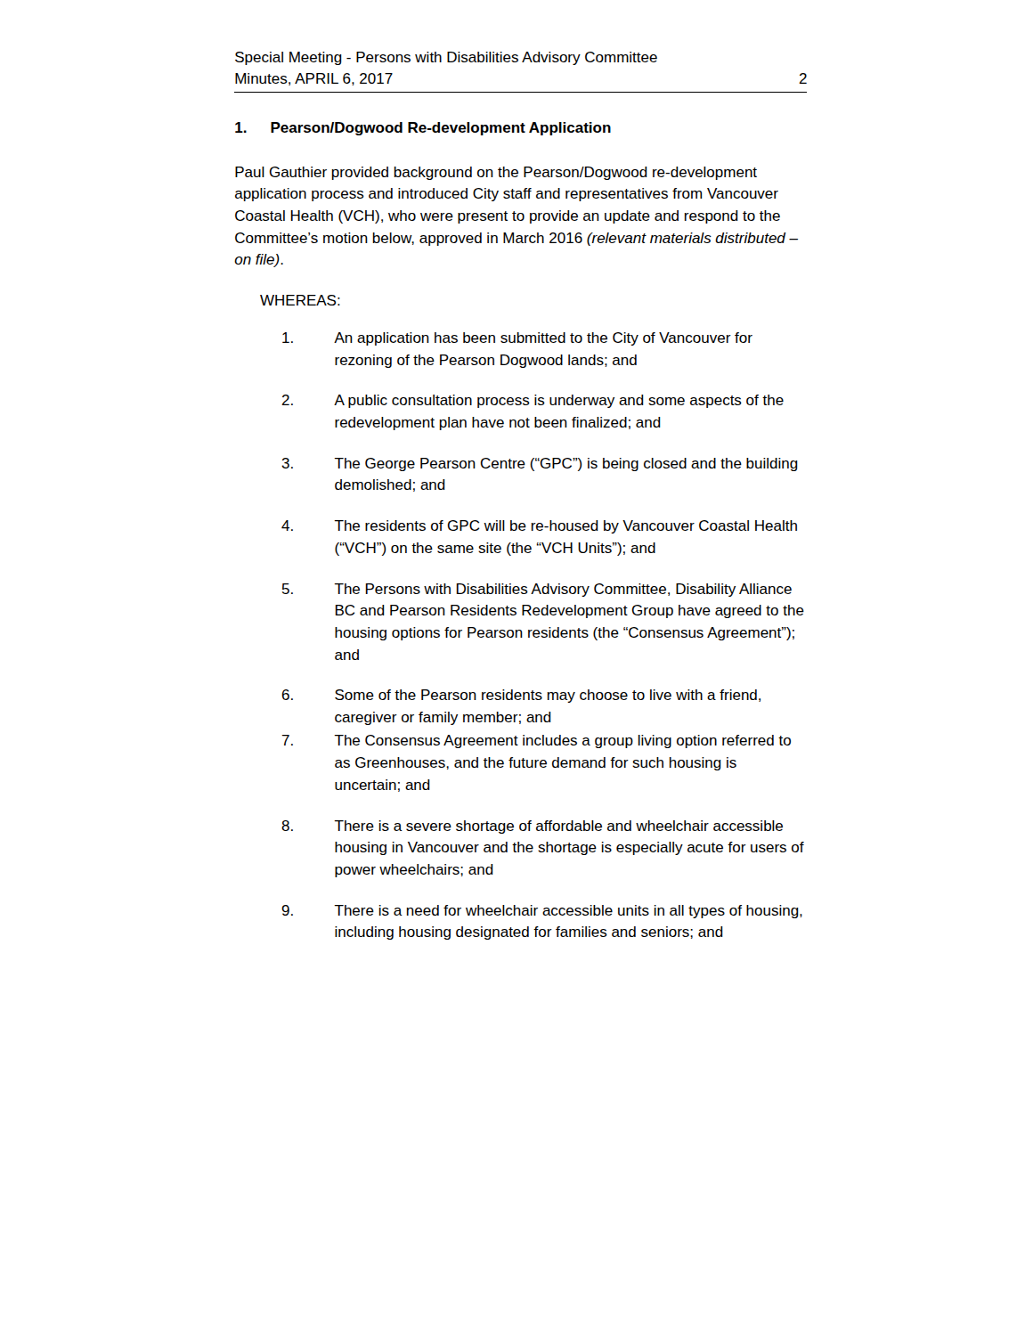Special Meeting - Persons with Disabilities Advisory Committee
Minutes, APRIL 6, 2017
2
1. Pearson/Dogwood Re-development Application
Paul Gauthier provided background on the Pearson/Dogwood re-development application process and introduced City staff and representatives from Vancouver Coastal Health (VCH), who were present to provide an update and respond to the Committee’s motion below, approved in March 2016 (relevant materials distributed – on file).
WHEREAS:
1. An application has been submitted to the City of Vancouver for rezoning of the Pearson Dogwood lands; and
2. A public consultation process is underway and some aspects of the redevelopment plan have not been finalized; and
3. The George Pearson Centre (“GPC”) is being closed and the building demolished; and
4. The residents of GPC will be re-housed by Vancouver Coastal Health (“VCH”) on the same site (the “VCH Units”); and
5. The Persons with Disabilities Advisory Committee, Disability Alliance BC and Pearson Residents Redevelopment Group have agreed to the housing options for Pearson residents (the “Consensus Agreement”); and
6. Some of the Pearson residents may choose to live with a friend, caregiver or family member; and
7. The Consensus Agreement includes a group living option referred to as Greenhouses, and the future demand for such housing is uncertain; and
8. There is a severe shortage of affordable and wheelchair accessible housing in Vancouver and the shortage is especially acute for users of power wheelchairs; and
9. There is a need for wheelchair accessible units in all types of housing, including housing designated for families and seniors; and